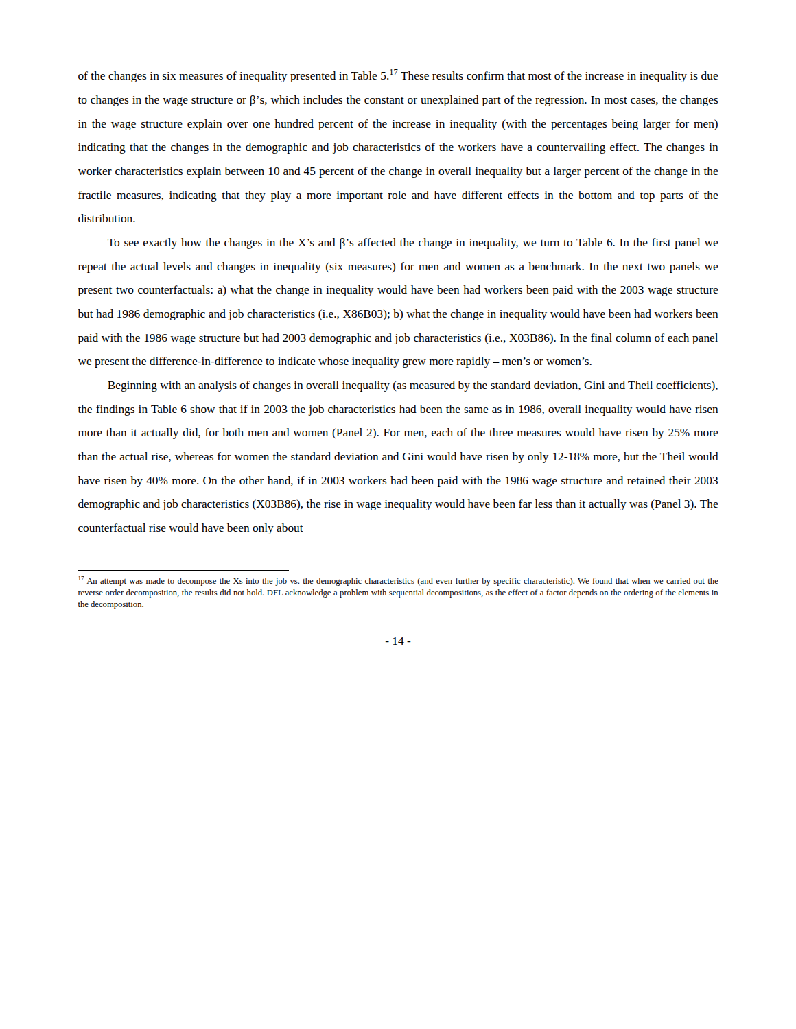of the changes in six measures of inequality presented in Table 5.17 These results confirm that most of the increase in inequality is due to changes in the wage structure or β’s, which includes the constant or unexplained part of the regression. In most cases, the changes in the wage structure explain over one hundred percent of the increase in inequality (with the percentages being larger for men) indicating that the changes in the demographic and job characteristics of the workers have a countervailing effect. The changes in worker characteristics explain between 10 and 45 percent of the change in overall inequality but a larger percent of the change in the fractile measures, indicating that they play a more important role and have different effects in the bottom and top parts of the distribution.
To see exactly how the changes in the X’s and β’s affected the change in inequality, we turn to Table 6. In the first panel we repeat the actual levels and changes in inequality (six measures) for men and women as a benchmark. In the next two panels we present two counterfactuals: a) what the change in inequality would have been had workers been paid with the 2003 wage structure but had 1986 demographic and job characteristics (i.e., X86B03); b) what the change in inequality would have been had workers been paid with the 1986 wage structure but had 2003 demographic and job characteristics (i.e., X03B86). In the final column of each panel we present the difference-in-difference to indicate whose inequality grew more rapidly – men’s or women’s.
Beginning with an analysis of changes in overall inequality (as measured by the standard deviation, Gini and Theil coefficients), the findings in Table 6 show that if in 2003 the job characteristics had been the same as in 1986, overall inequality would have risen more than it actually did, for both men and women (Panel 2). For men, each of the three measures would have risen by 25% more than the actual rise, whereas for women the standard deviation and Gini would have risen by only 12-18% more, but the Theil would have risen by 40% more. On the other hand, if in 2003 workers had been paid with the 1986 wage structure and retained their 2003 demographic and job characteristics (X03B86), the rise in wage inequality would have been far less than it actually was (Panel 3). The counterfactual rise would have been only about
17 An attempt was made to decompose the Xs into the job vs. the demographic characteristics (and even further by specific characteristic). We found that when we carried out the reverse order decomposition, the results did not hold. DFL acknowledge a problem with sequential decompositions, as the effect of a factor depends on the ordering of the elements in the decomposition.
- 14 -